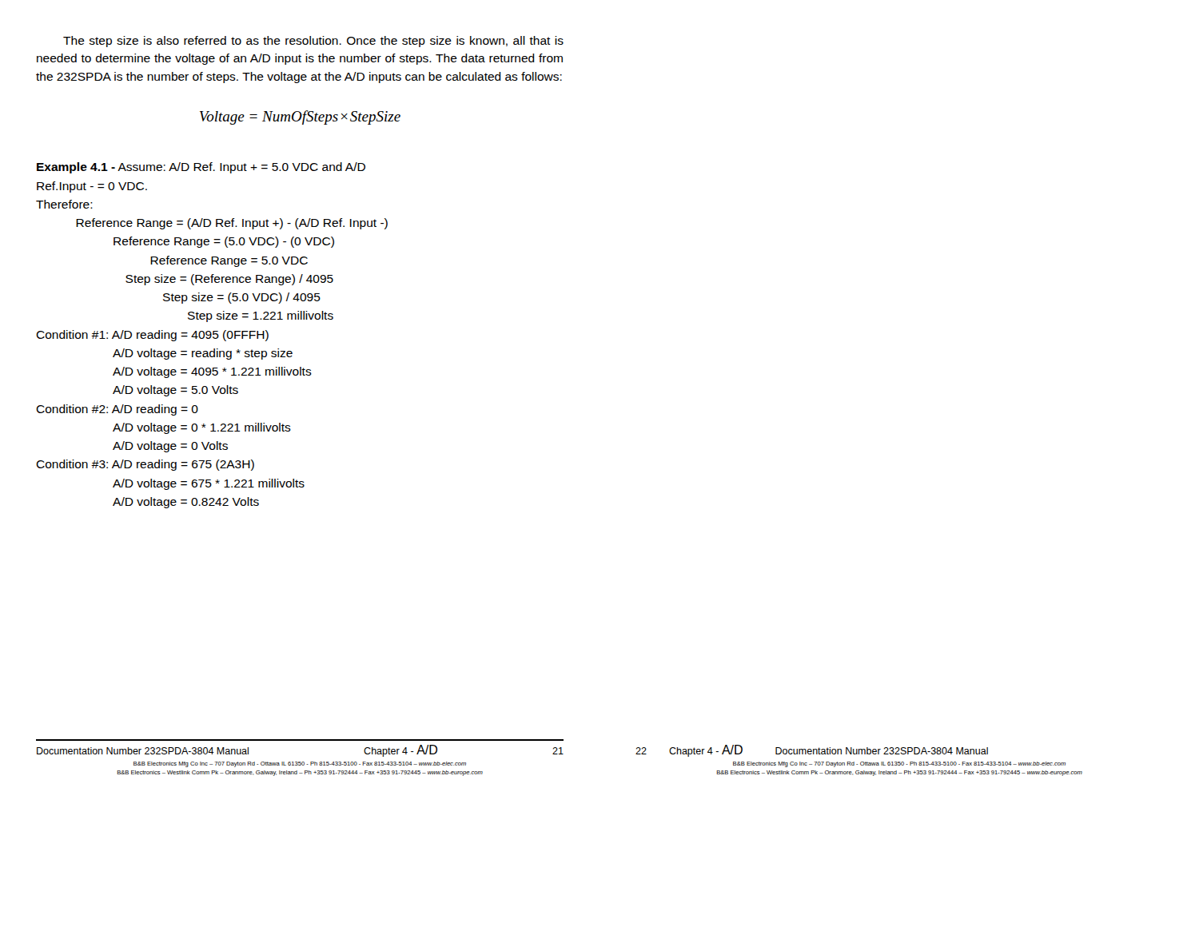The step size is also referred to as the resolution. Once the step size is known, all that is needed to determine the voltage of an A/D input is the number of steps. The data returned from the 232SPDA is the number of steps. The voltage at the A/D inputs can be calculated as follows:
Voltage = NumOfSteps×StepSize
Example 4.1 - Assume: A/D Ref. Input + = 5.0 VDC and A/D
Ref.Input - = 0 VDC.
Therefore:
Reference Range = (A/D Ref. Input +) - (A/D Ref. Input -)
Reference Range = (5.0 VDC) - (0 VDC)
Reference Range = 5.0 VDC
Step size = (Reference Range) / 4095
Step size = (5.0 VDC) / 4095
Step size = 1.221 millivolts
Condition #1: A/D reading = 4095 (0FFFH)
A/D voltage = reading * step size
A/D voltage = 4095 * 1.221 millivolts
A/D voltage = 5.0 Volts
Condition #2: A/D reading = 0
A/D voltage = 0 * 1.221 millivolts
A/D voltage = 0 Volts
Condition #3: A/D reading = 675 (2A3H)
A/D voltage = 675 * 1.221 millivolts
A/D voltage = 0.8242 Volts
Documentation Number 232SPDA-3804 Manual Chapter 4 - A/D 21
B&B Electronics Mfg Co Inc – 707 Dayton Rd - Ottawa IL 61350 - Ph 815-433-5100 - Fax 815-433-5104 – www.bb-elec.com
B&B Electronics – Westlink Comm Pk – Oranmore, Galway, Ireland – Ph +353 91-792444 – Fax +353 91-792445 – www.bb-europe.com
22 Chapter 4 - A/D Documentation Number 232SPDA-3804 Manual
B&B Electronics Mfg Co Inc – 707 Dayton Rd - Ottawa IL 61350 - Ph 815-433-5100 - Fax 815-433-5104 – www.bb-elec.com
B&B Electronics – Westlink Comm Pk – Oranmore, Galway, Ireland – Ph +353 91-792444 – Fax +353 91-792445 – www.bb-europe.com